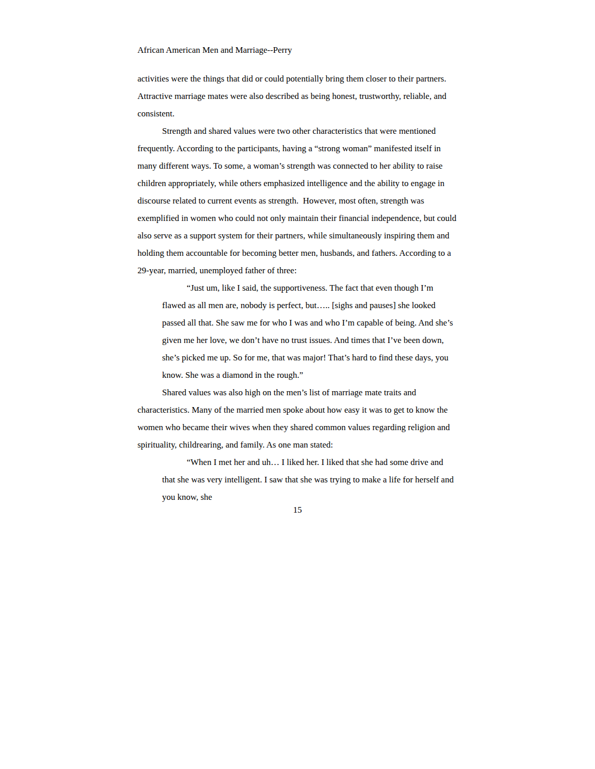African American Men and Marriage--Perry
activities were the things that did or could potentially bring them closer to their partners. Attractive marriage mates were also described as being honest, trustworthy, reliable, and consistent.
Strength and shared values were two other characteristics that were mentioned frequently. According to the participants, having a “strong woman” manifested itself in many different ways. To some, a woman’s strength was connected to her ability to raise children appropriately, while others emphasized intelligence and the ability to engage in discourse related to current events as strength. However, most often, strength was exemplified in women who could not only maintain their financial independence, but could also serve as a support system for their partners, while simultaneously inspiring them and holding them accountable for becoming better men, husbands, and fathers. According to a 29-year, married, unemployed father of three:
“Just um, like I said, the supportiveness. The fact that even though I’m flawed as all men are, nobody is perfect, but….. [sighs and pauses] she looked passed all that. She saw me for who I was and who I’m capable of being. And she’s given me her love, we don’t have no trust issues. And times that I’ve been down, she’s picked me up. So for me, that was major! That’s hard to find these days, you know. She was a diamond in the rough.”
Shared values was also high on the men’s list of marriage mate traits and characteristics. Many of the married men spoke about how easy it was to get to know the women who became their wives when they shared common values regarding religion and spirituality, childrearing, and family. As one man stated:
“When I met her and uh… I liked her. I liked that she had some drive and that she was very intelligent. I saw that she was trying to make a life for herself and you know, she
15